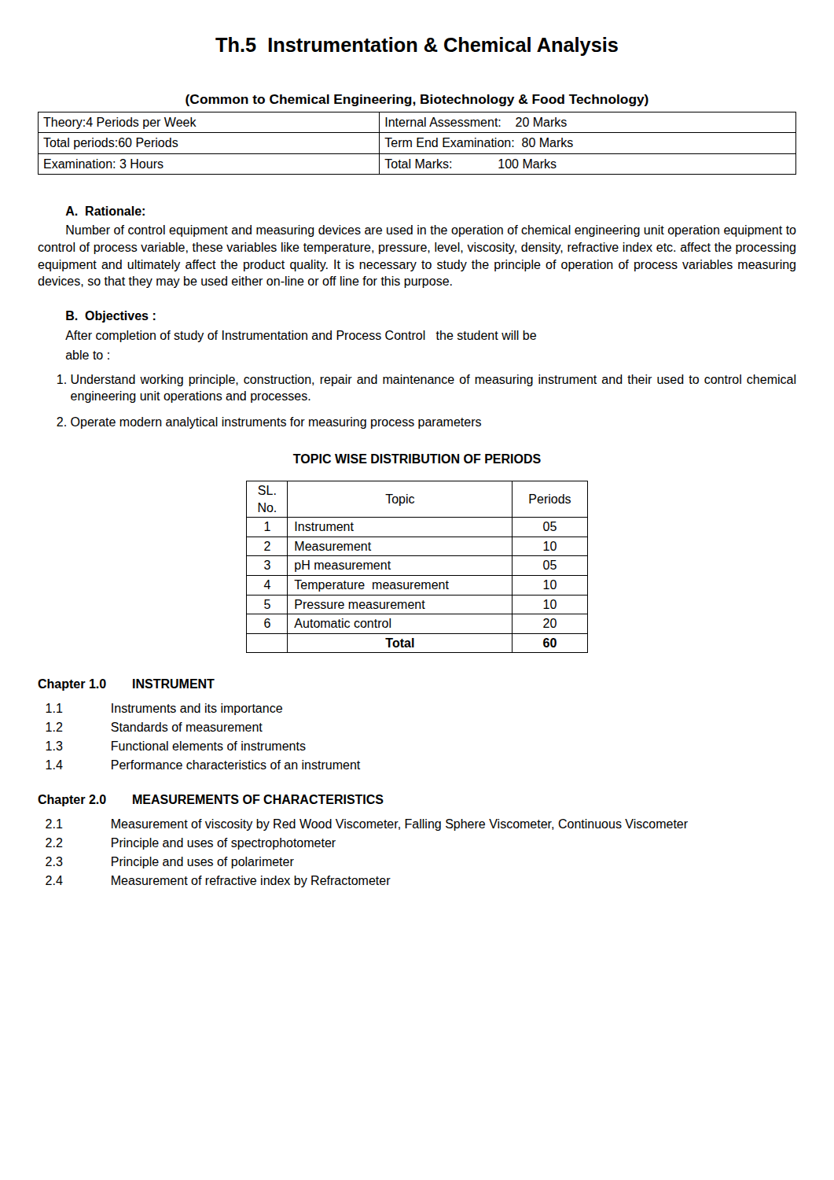Th.5 Instrumentation & Chemical Analysis
(Common to Chemical Engineering, Biotechnology & Food Technology)
| Theory:4 Periods per Week | Internal Assessment: 20 Marks |
| Total periods:60 Periods | Term End Examination: 80 Marks |
| Examination: 3 Hours | Total Marks: 100 Marks |
A. Rationale:
Number of control equipment and measuring devices are used in the operation of chemical engineering unit operation equipment to control of process variable, these variables like temperature, pressure, level, viscosity, density, refractive index etc. affect the processing equipment and ultimately affect the product quality. It is necessary to study the principle of operation of process variables measuring devices, so that they may be used either on-line or off line for this purpose.
B. Objectives :
After completion of study of Instrumentation and Process Control the student will be
able to :
Understand working principle, construction, repair and maintenance of measuring instrument and their used to control chemical engineering unit operations and processes.
Operate modern analytical instruments for measuring process parameters
TOPIC WISE DISTRIBUTION OF PERIODS
| SL. No. | Topic | Periods |
| --- | --- | --- |
| 1 | Instrument | 05 |
| 2 | Measurement | 10 |
| 3 | pH measurement | 05 |
| 4 | Temperature measurement | 10 |
| 5 | Pressure measurement | 10 |
| 6 | Automatic control | 20 |
| | Total | 60 |
Chapter 1.0 INSTRUMENT
1.1 Instruments and its importance
1.2 Standards of measurement
1.3 Functional elements of instruments
1.4 Performance characteristics of an instrument
Chapter 2.0 MEASUREMENTS OF CHARACTERISTICS
2.1 Measurement of viscosity by Red Wood Viscometer, Falling Sphere Viscometer, Continuous Viscometer
2.2 Principle and uses of spectrophotometer
2.3 Principle and uses of polarimeter
2.4 Measurement of refractive index by Refractometer